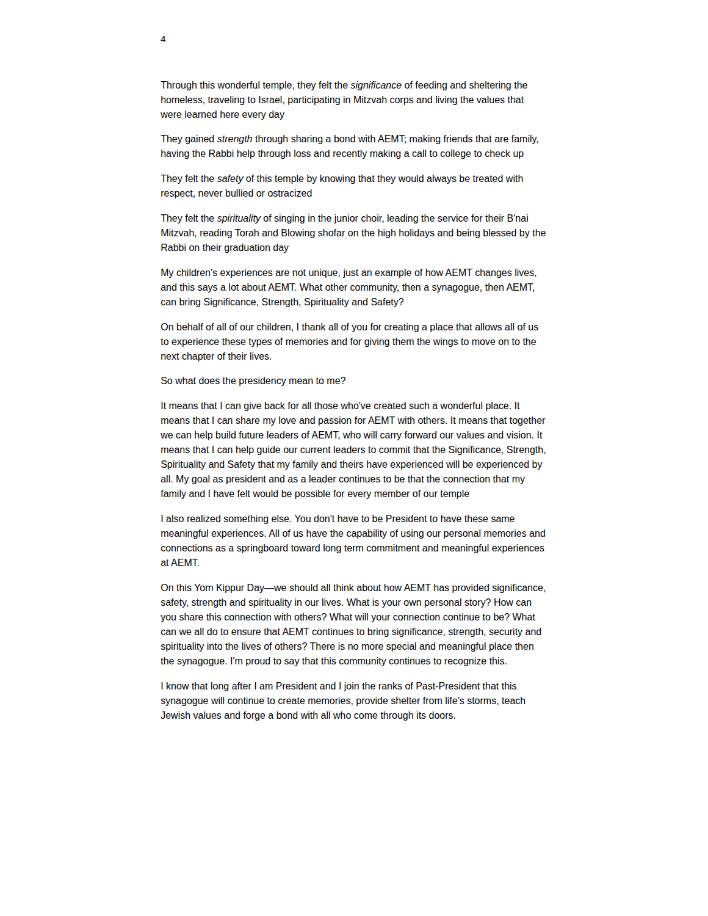4
Through this wonderful temple, they felt the significance of feeding and sheltering the homeless, traveling to Israel, participating in Mitzvah corps and living the values that were learned here every day
They gained strength through sharing a bond with AEMT; making friends that are family, having the Rabbi help through loss and recently making a call to college to check up
They felt the safety of this temple by knowing that they would always be treated with respect, never bullied or ostracized
They felt the spirituality of singing in the junior choir, leading the service for their B'nai Mitzvah, reading Torah and Blowing shofar on the high holidays and being blessed by the Rabbi on their graduation day
My children's experiences are not unique, just an example of how AEMT changes lives, and this says a lot about AEMT. What other community, then a synagogue, then AEMT, can bring Significance, Strength, Spirituality and Safety?
On behalf of all of our children, I thank all of you for creating a place that allows all of us to experience these types of memories and for giving them the wings to move on to the next chapter of their lives.
So what does the presidency mean to me?
It means that I can give back for all those who've created such a wonderful place. It means that I can share my love and passion for AEMT with others. It means that together we can help build future leaders of AEMT, who will carry forward our values and vision. It means that I can help guide our current leaders to commit that the Significance, Strength, Spirituality and Safety that my family and theirs have experienced will be experienced by all. My goal as president and as a leader continues to be that the connection that my family and I have felt would be possible for every member of our temple
I also realized something else. You don't have to be President to have these same meaningful experiences. All of us have the capability of using our personal memories and connections as a springboard toward long term commitment and meaningful experiences at AEMT.
On this Yom Kippur Day—we should all think about how AEMT has provided significance, safety, strength and spirituality in our lives. What is your own personal story? How can you share this connection with others? What will your connection continue to be? What can we all do to ensure that AEMT continues to bring significance, strength, security and spirituality into the lives of others? There is no more special and meaningful place then the synagogue. I'm proud to say that this community continues to recognize this.
I know that long after I am President and I join the ranks of Past-President that this synagogue will continue to create memories, provide shelter from life's storms, teach Jewish values and forge a bond with all who come through its doors.